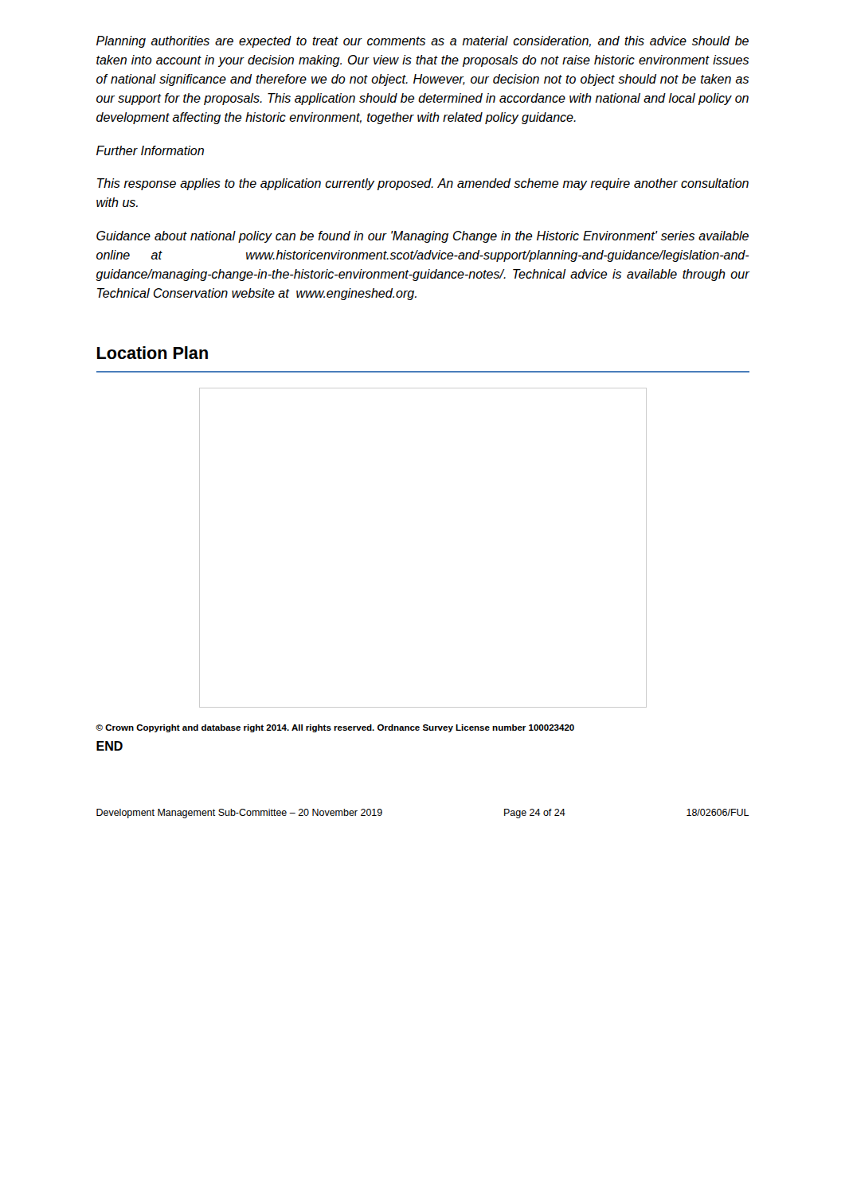Planning authorities are expected to treat our comments as a material consideration, and this advice should be taken into account in your decision making. Our view is that the proposals do not raise historic environment issues of national significance and therefore we do not object. However, our decision not to object should not be taken as our support for the proposals. This application should be determined in accordance with national and local policy on development affecting the historic environment, together with related policy guidance.
Further Information
This response applies to the application currently proposed. An amended scheme may require another consultation with us.
Guidance about national policy can be found in our 'Managing Change in the Historic Environment' series available online at www.historicenvironment.scot/advice-and-support/planning-and-guidance/legislation-and-guidance/managing-change-in-the-historic-environment-guidance-notes/. Technical advice is available through our Technical Conservation website at www.engineshed.org.
Location Plan
© Crown Copyright and database right 2014. All rights reserved. Ordnance Survey License number 100023420
END
Development Management Sub-Committee – 20 November 2019 Page 24 of 24 18/02606/FUL